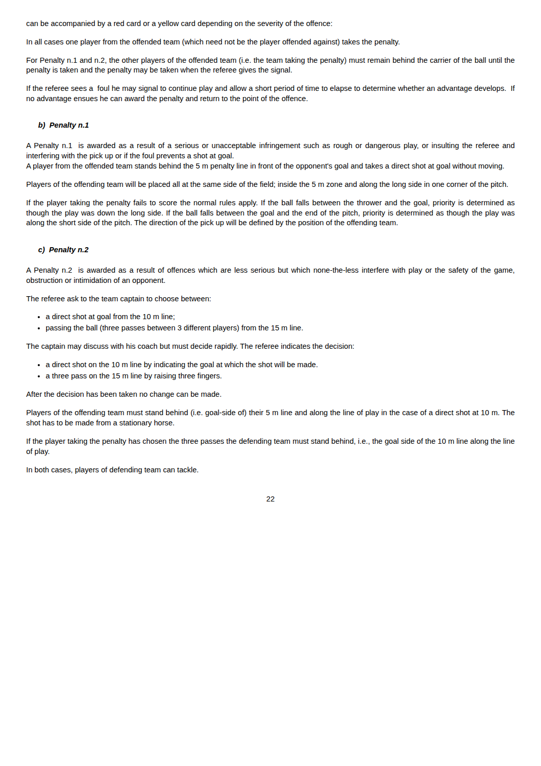can be accompanied by a red card or a yellow card depending on the severity of the offence:
In all cases one player from the offended team (which need not be the player offended against) takes the penalty.
For Penalty n.1 and n.2, the other players of the offended team (i.e. the team taking the penalty) must remain behind the carrier of the ball until the penalty is taken and the penalty may be taken when the referee gives the signal.
If the referee sees a foul he may signal to continue play and allow a short period of time to elapse to determine whether an advantage develops. If no advantage ensues he can award the penalty and return to the point of the offence.
b) Penalty n.1
A Penalty n.1 is awarded as a result of a serious or unacceptable infringement such as rough or dangerous play, or insulting the referee and interfering with the pick up or if the foul prevents a shot at goal.
A player from the offended team stands behind the 5 m penalty line in front of the opponent's goal and takes a direct shot at goal without moving.
Players of the offending team will be placed all at the same side of the field; inside the 5 m zone and along the long side in one corner of the pitch.
If the player taking the penalty fails to score the normal rules apply. If the ball falls between the thrower and the goal, priority is determined as though the play was down the long side. If the ball falls between the goal and the end of the pitch, priority is determined as though the play was along the short side of the pitch. The direction of the pick up will be defined by the position of the offending team.
c) Penalty n.2
A Penalty n.2 is awarded as a result of offences which are less serious but which none-the-less interfere with play or the safety of the game, obstruction or intimidation of an opponent.
The referee ask to the team captain to choose between:
a direct shot at goal from the 10 m line;
passing the ball (three passes between 3 different players) from the 15 m line.
The captain may discuss with his coach but must decide rapidly. The referee indicates the decision:
a direct shot on the 10 m line by indicating the goal at which the shot will be made.
a three pass on the 15 m line by raising three fingers.
After the decision has been taken no change can be made.
Players of the offending team must stand behind (i.e. goal-side of) their 5 m line and along the line of play in the case of a direct shot at 10 m. The shot has to be made from a stationary horse.
If the player taking the penalty has chosen the three passes the defending team must stand behind, i.e., the goal side of the 10 m line along the line of play.
In both cases, players of defending team can tackle.
22